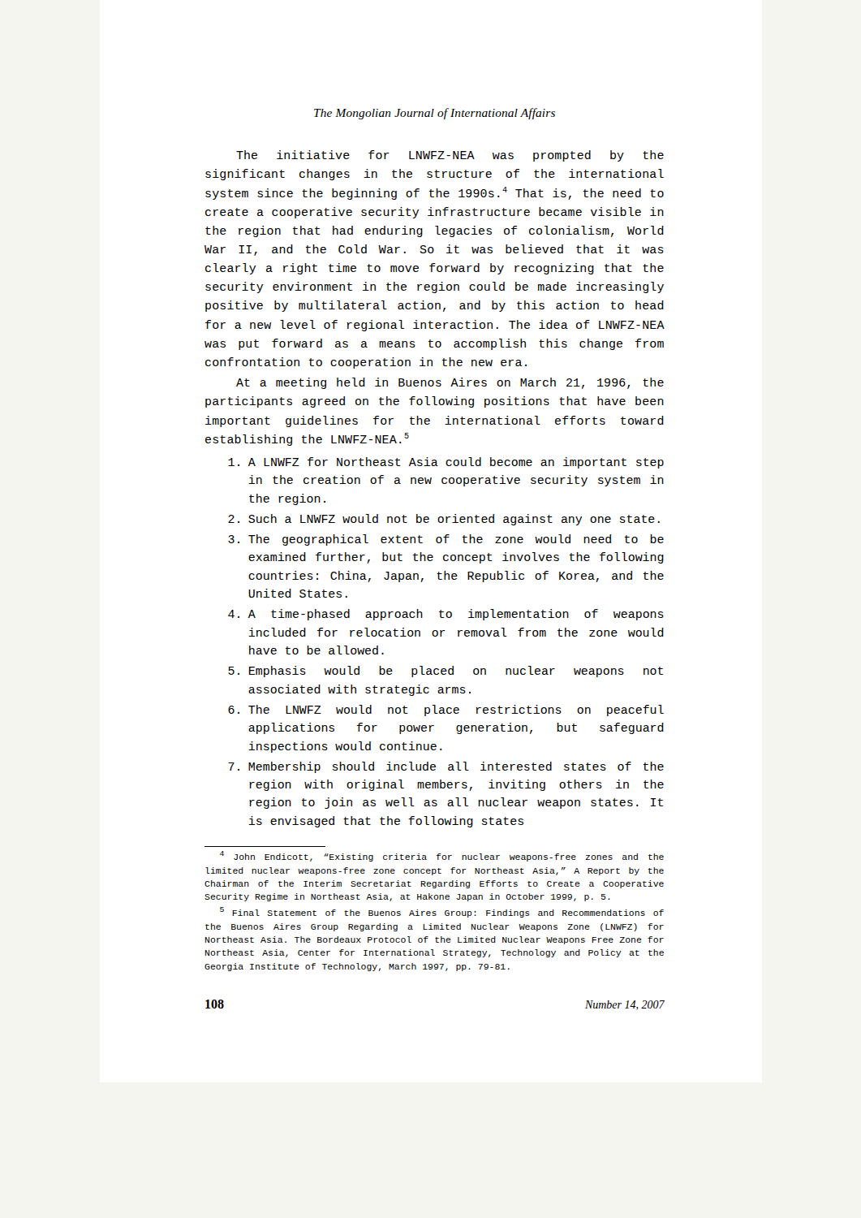The Mongolian Journal of International Affairs
The initiative for LNWFZ-NEA was prompted by the significant changes in the structure of the international system since the beginning of the 1990s.4 That is, the need to create a cooperative security infrastructure became visible in the region that had enduring legacies of colonialism, World War II, and the Cold War. So it was believed that it was clearly a right time to move forward by recognizing that the security environment in the region could be made increasingly positive by multilateral action, and by this action to head for a new level of regional interaction. The idea of LNWFZ-NEA was put forward as a means to accomplish this change from confrontation to cooperation in the new era.
At a meeting held in Buenos Aires on March 21, 1996, the participants agreed on the following positions that have been important guidelines for the international efforts toward establishing the LNWFZ-NEA.5
A LNWFZ for Northeast Asia could become an important step in the creation of a new cooperative security system in the region.
Such a LNWFZ would not be oriented against any one state.
The geographical extent of the zone would need to be examined further, but the concept involves the following countries: China, Japan, the Republic of Korea, and the United States.
A time-phased approach to implementation of weapons included for relocation or removal from the zone would have to be allowed.
Emphasis would be placed on nuclear weapons not associated with strategic arms.
The LNWFZ would not place restrictions on peaceful applications for power generation, but safeguard inspections would continue.
Membership should include all interested states of the region with original members, inviting others in the region to join as well as all nuclear weapon states. It is envisaged that the following states
4 John Endicott, “Existing criteria for nuclear weapons-free zones and the limited nuclear weapons-free zone concept for Northeast Asia,” A Report by the Chairman of the Interim Secretariat Regarding Efforts to Create a Cooperative Security Regime in Northeast Asia, at Hakone Japan in October 1999, p. 5.
5 Final Statement of the Buenos Aires Group: Findings and Recommendations of the Buenos Aires Group Regarding a Limited Nuclear Weapons Zone (LNWFZ) for Northeast Asia. The Bordeaux Protocol of the Limited Nuclear Weapons Free Zone for Northeast Asia, Center for International Strategy, Technology and Policy at the Georgia Institute of Technology, March 1997, pp. 79-81.
108 Number 14, 2007